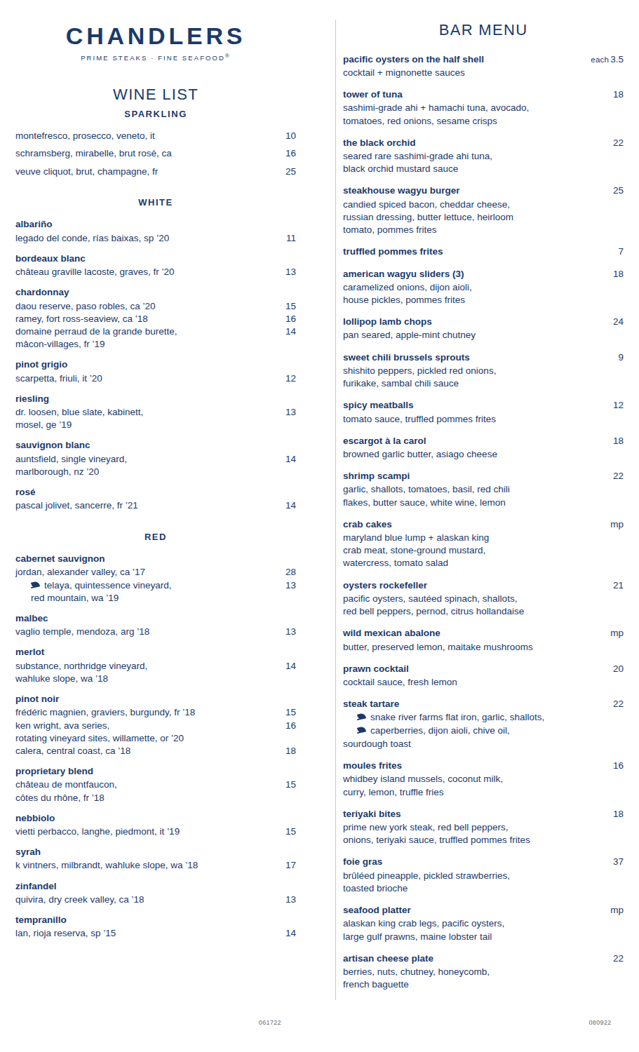CHANDLERS
Prime Steaks · Fine Seafood®
WINE LIST
SPARKLING
montefresco, prosecco, veneto, it 10
schramsberg, mirabelle, brut rosé, ca 16
veuve cliquot, brut, champagne, fr 25
WHITE
albariño
legado del conde, rías baixas, sp ’2011
bordeaux blanc
château graville lacoste, graves, fr ’2013
chardonnay
daou reserve, paso robles, ca ’2015
ramey, fort ross-seaview, ca ’1816
domaine perraud de la grande burette,
mâcon-villages, fr ’1914
pinot grigio
scarpetta, friuli, it ’2012
riesling
dr. loosen, blue slate, kabinett,
mosel, ge ’1913
sauvignon blanc
auntsfield, single vineyard,
marlborough, nz ’2014
rosé
pascal jolivet, sancerre, fr ’2114
RED
cabernet sauvignon
jordan, alexander valley, ca ’1728
telaya, quintessence vineyard,
red mountain, wa ’1913
malbec
vaglio temple, mendoza, arg ’1813
merlot
substance, northridge vineyard,
wahluke slope, wa ’1814
pinot noir
frédéric magnien, graviers, burgundy, fr ’1815
ken wright, ava series,
rotating vineyard sites, willamette, or ’2016
calera, central coast, ca ’1818
proprietary blend
château de montfaucon,
côtes du rhône, fr ’1815
nebbiolo
vietti perbacco, langhe, piedmont, it ’1915
syrah
k vintners, milbrandt, wahluke slope, wa ’1817
zinfandel
quivira, dry creek valley, ca ’1813
tempranillo
lan, rioja reserva, sp ’1514
BAR MENU
pacific oysters on the half shell each3.5
cocktail + mignonette sauces
tower of tuna 18
sashimi-grade ahi + hamachi tuna, avocado,
tomatoes, red onions, sesame crisps
the black orchid 22
seared rare sashimi-grade ahi tuna,
black orchid mustard sauce
steakhouse wagyu burger 25
candied spiced bacon, cheddar cheese,
russian dressing, butter lettuce, heirloom
tomato, pommes frites
truffled pommes frites 7
american wagyu sliders (3) 18
caramelized onions, dijon aioli,
house pickles, pommes frites
lollipop lamb chops 24
pan seared, apple-mint chutney
sweet chili brussels sprouts 9
shishito peppers, pickled red onions,
furikake, sambal chili sauce
spicy meatballs 12
tomato sauce, truffled pommes frites
escargot à la carol 18
browned garlic butter, asiago cheese
shrimp scampi 22
garlic, shallots, tomatoes, basil, red chili
flakes, butter sauce, white wine, lemon
crab cakes mp
maryland blue lump + alaskan king
crab meat, stone-ground mustard,
watercress, tomato salad
oysters rockefeller 21
pacific oysters, sautéed spinach, shallots,
red bell peppers, pernod, citrus hollandaise
wild mexican abalone mp
butter, preserved lemon, maitake mushrooms
prawn cocktail 20
cocktail sauce, fresh lemon
steak tartare 22
snake river farms flat iron, garlic, shallots,
caperberries, dijon aioli, chive oil,
sourdough toast
moules frites 16
whidbey island mussels, coconut milk,
curry, lemon, truffle fries
teriyaki bites 18
prime new york steak, red bell peppers,
onions, teriyaki sauce, truffled pommes frites
foie gras 37
brûléed pineapple, pickled strawberries,
toasted brioche
seafood platter mp
alaskan king crab legs, pacific oysters,
large gulf prawns, maine lobster tail
artisan cheese plate 22
berries, nuts, chutney, honeycomb,
french baguette
061722 080922